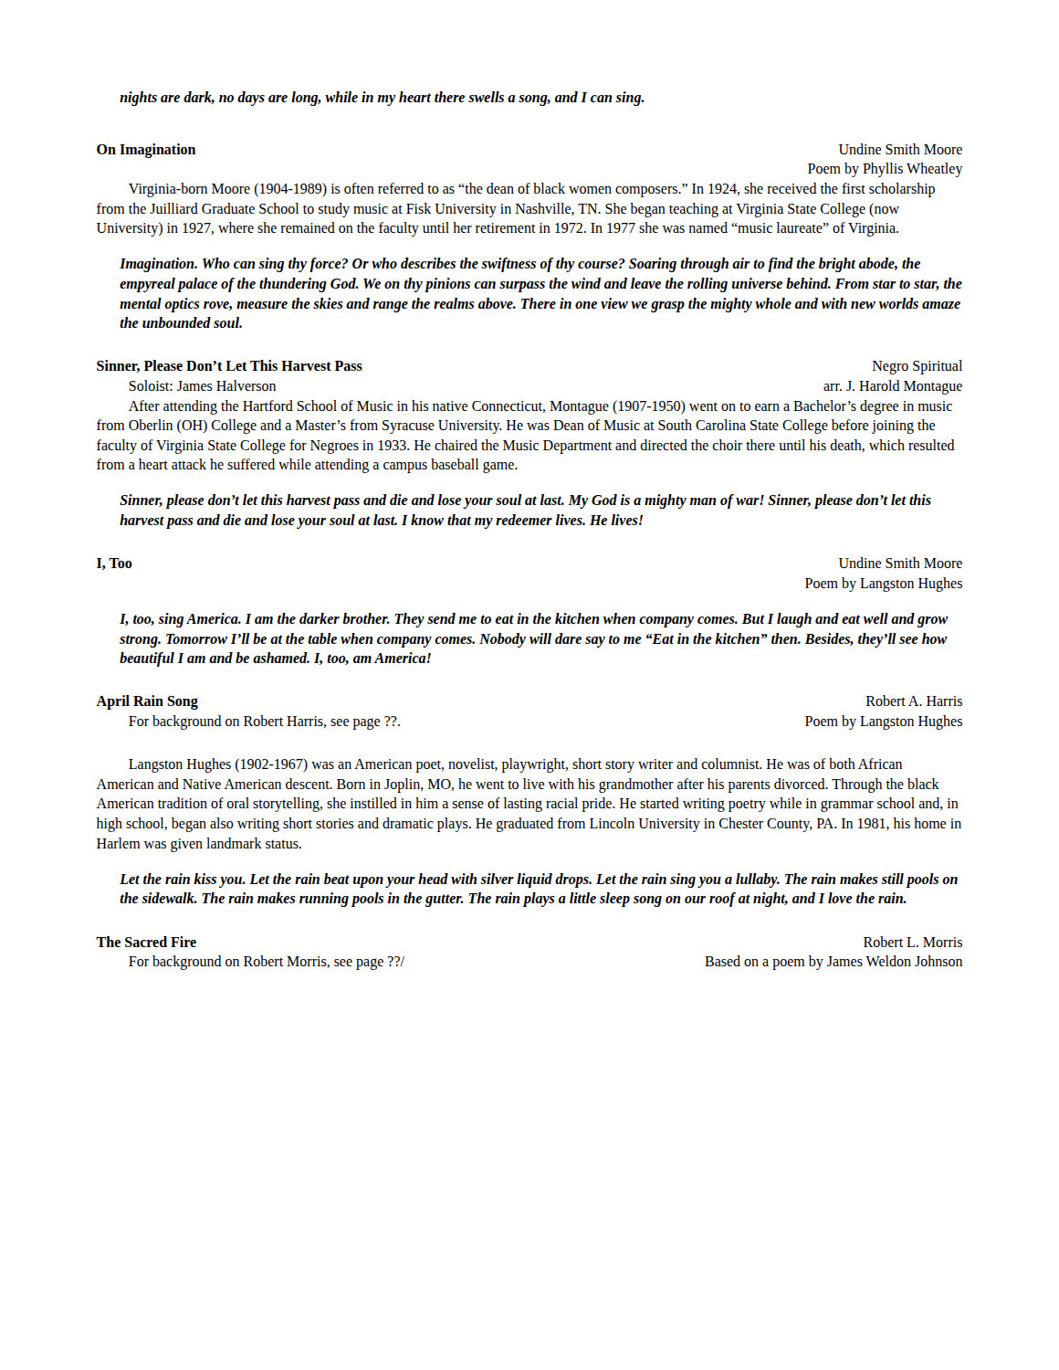nights are dark, no days are long, while in my heart there swells a song, and I can sing.
On Imagination Undine Smith Moore
Poem by Phyllis Wheatley
Virginia-born Moore (1904-1989) is often referred to as “the dean of black women composers.” In 1924, she received the first scholarship from the Juilliard Graduate School to study music at Fisk University in Nashville, TN. She began teaching at Virginia State College (now University) in 1927, where she remained on the faculty until her retirement in 1972. In 1977 she was named “music laureate” of Virginia.
Imagination. Who can sing thy force? Or who describes the swiftness of thy course? Soaring through air to find the bright abode, the empyreal palace of the thundering God. We on thy pinions can surpass the wind and leave the rolling universe behind. From star to star, the mental optics rove, measure the skies and range the realms above. There in one view we grasp the mighty whole and with new worlds amaze the unbounded soul.
Sinner, Please Don’t Let This Harvest Pass Negro Spiritual
Soloist: James Halverson arr. J. Harold Montague
After attending the Hartford School of Music in his native Connecticut, Montague (1907-1950) went on to earn a Bachelor’s degree in music from Oberlin (OH) College and a Master’s from Syracuse University. He was Dean of Music at South Carolina State College before joining the faculty of Virginia State College for Negroes in 1933. He chaired the Music Department and directed the choir there until his death, which resulted from a heart attack he suffered while attending a campus baseball game.
Sinner, please don’t let this harvest pass and die and lose your soul at last. My God is a mighty man of war! Sinner, please don’t let this harvest pass and die and lose your soul at last. I know that my redeemer lives. He lives!
I, Too Undine Smith Moore
Poem by Langston Hughes
I, too, sing America. I am the darker brother. They send me to eat in the kitchen when company comes. But I laugh and eat well and grow strong. Tomorrow I’ll be at the table when company comes. Nobody will dare say to me “Eat in the kitchen” then. Besides, they’ll see how beautiful I am and be ashamed. I, too, am America!
April Rain Song Robert A. Harris
For background on Robert Harris, see page ??. Poem by Langston Hughes
Langston Hughes (1902-1967) was an American poet, novelist, playwright, short story writer and columnist. He was of both African American and Native American descent. Born in Joplin, MO, he went to live with his grandmother after his parents divorced. Through the black American tradition of oral storytelling, she instilled in him a sense of lasting racial pride. He started writing poetry while in grammar school and, in high school, began also writing short stories and dramatic plays. He graduated from Lincoln University in Chester County, PA. In 1981, his home in Harlem was given landmark status.
Let the rain kiss you. Let the rain beat upon your head with silver liquid drops. Let the rain sing you a lullaby. The rain makes still pools on the sidewalk. The rain makes running pools in the gutter. The rain plays a little sleep song on our roof at night, and I love the rain.
The Sacred Fire Robert L. Morris
For background on Robert Morris, see page ??/ Based on a poem by James Weldon Johnson